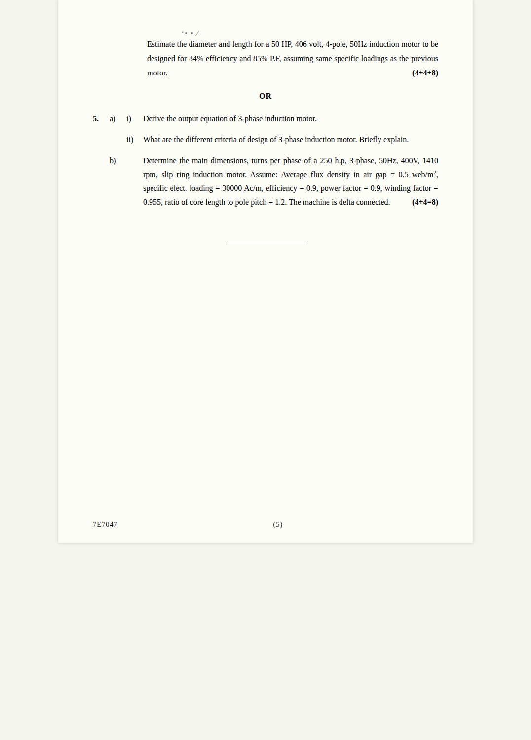‘• • ⁄
Estimate the diameter and length for a 50 HP, 406 volt, 4-pole, 50Hz induction motor to be designed for 84% efficiency and 85% P.F, assuming same specific loadings as the previous motor. (4+4+8)
OR
| 5. | a) | i) | Derive the output equation of 3-phase induction motor. |
| | | ii) | What are the different criteria of design of 3-phase induction motor. Briefly explain. |
| | b) | | Determine the main dimensions, turns per phase of a 250 h.p, 3-phase, 50Hz, 400V, 1410 rpm, slip ring induction motor. Assume: Average flux density in air gap = 0.5 web/m 2 , specific elect. loading = 30000 Ac/m, efficiency = 0.9, power factor = 0.9, winding factor = 0.955, ratio of core length to pole pitch = 1.2. The machine is delta connected. (4+4=8) |
7E7047
(5)